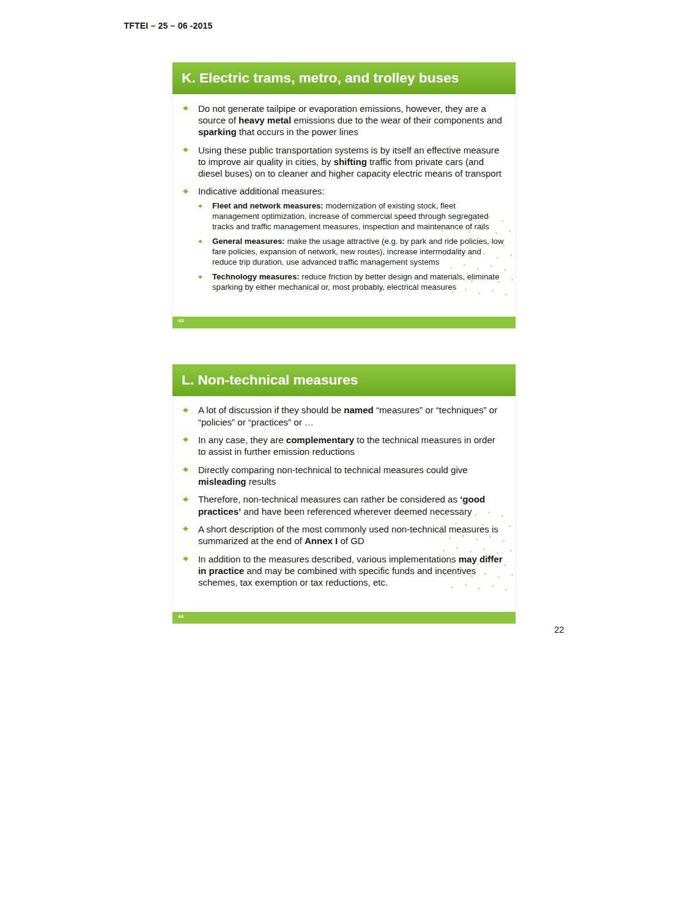TFTEI – 25 – 06 -2015
K. Electric trams, metro, and trolley buses
Do not generate tailpipe or evaporation emissions, however, they are a source of heavy metal emissions due to the wear of their components and sparking that occurs in the power lines
Using these public transportation systems is by itself an effective measure to improve air quality in cities, by shifting traffic from private cars (and diesel buses) on to cleaner and higher capacity electric means of transport
Indicative additional measures:
Fleet and network measures: modernization of existing stock, fleet management optimization, increase of commercial speed through segregated tracks and traffic management measures, inspection and maintenance of rails
General measures: make the usage attractive (e.g. by park and ride policies, low fare policies, expansion of network, new routes), increase intermodality and reduce trip duration, use advanced traffic management systems
Technology measures: reduce friction by better design and materials, eliminate sparking by either mechanical or, most probably, electrical measures
43
•••emisia
L. Non-technical measures
A lot of discussion if they should be named “measures” or “techniques” or “policies” or “practices” or …
In any case, they are complementary to the technical measures in order to assist in further emission reductions
Directly comparing non-technical to technical measures could give misleading results
Therefore, non-technical measures can rather be considered as ‘good practices’ and have been referenced wherever deemed necessary
A short description of the most commonly used non-technical measures is summarized at the end of Annex I of GD
In addition to the measures described, various implementations may differ in practice and may be combined with specific funds and incentives schemes, tax exemption or tax reductions, etc.
44
•••emisia
22